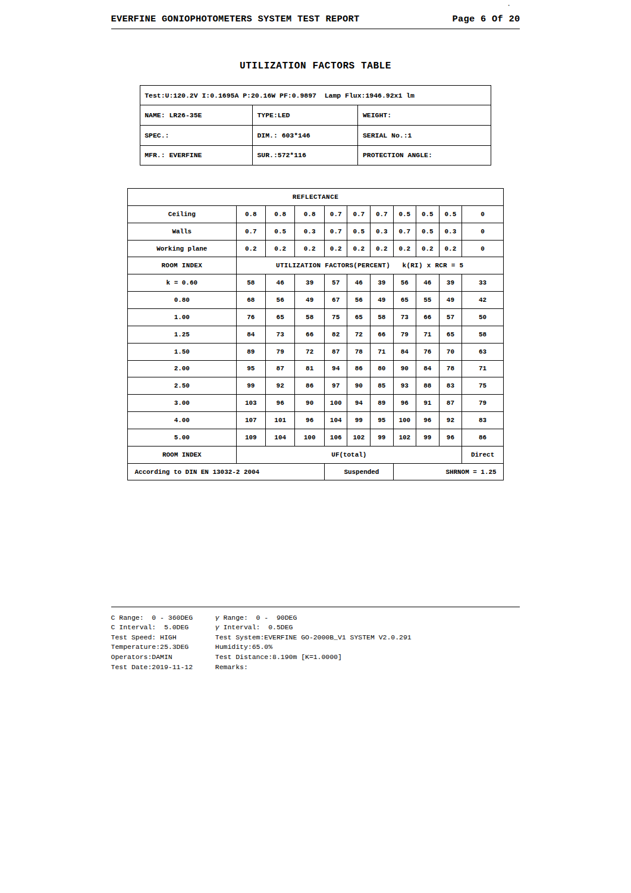.
EVERFINE GONIOPHOTOMETERS SYSTEM TEST REPORT
Page 6 Of 20
UTILIZATION FACTORS TABLE
| Test:U:120.2V I:0.1695A P:20.16W PF:0.9897 Lamp Flux:1946.92x1 lm |
| NAME: LR26-35E | TYPE:LED | WEIGHT: |
| SPEC.: | DIM.: 603*146 | SERIAL No.:1 |
| MFR.: EVERFINE | SUR.:572*116 | PROTECTION ANGLE: |
| REFLECTANCE |
| Ceiling | 0.8 | 0.8 | 0.8 | 0.7 | 0.7 | 0.7 | 0.5 | 0.5 | 0.5 | 0 |
| Walls | 0.7 | 0.5 | 0.3 | 0.7 | 0.5 | 0.3 | 0.7 | 0.5 | 0.3 | 0 |
| Working plane | 0.2 | 0.2 | 0.2 | 0.2 | 0.2 | 0.2 | 0.2 | 0.2 | 0.2 | 0 |
| ROOM INDEX | UTILIZATION FACTORS(PERCENT) k(RI) x RCR = 5 |
| k = 0.60 | 58 | 46 | 39 | 57 | 46 | 39 | 56 | 46 | 39 | 33 |
| 0.80 | 68 | 56 | 49 | 67 | 56 | 49 | 65 | 55 | 49 | 42 |
| 1.00 | 76 | 65 | 58 | 75 | 65 | 58 | 73 | 66 | 57 | 50 |
| 1.25 | 84 | 73 | 66 | 82 | 72 | 66 | 79 | 71 | 65 | 58 |
| 1.50 | 89 | 79 | 72 | 87 | 78 | 71 | 84 | 76 | 70 | 63 |
| 2.00 | 95 | 87 | 81 | 94 | 86 | 80 | 90 | 84 | 78 | 71 |
| 2.50 | 99 | 92 | 86 | 97 | 90 | 85 | 93 | 88 | 83 | 75 |
| 3.00 | 103 | 96 | 90 | 100 | 94 | 89 | 96 | 91 | 87 | 79 |
| 4.00 | 107 | 101 | 96 | 104 | 99 | 95 | 100 | 96 | 92 | 83 |
| 5.00 | 109 | 104 | 100 | 106 | 102 | 99 | 102 | 99 | 96 | 86 |
| ROOM INDEX | UF(total) | Direct |
| According to DIN EN 13032-2 2004 | Suspended | SHRNOM = 1.25 |
C Range: 0 - 360DEG C Interval: 5.0DEG Test Speed: HIGH Temperature:25.3DEG Operators:DAMIN Test Date:2019-11-12
γ Range: 0 - 90DEG γ Interval: 0.5DEG Test System:EVERFINE GO-2000B_V1 SYSTEM V2.0.291 Humidity:65.0% Test Distance:8.190m [K=1.0000] Remarks: